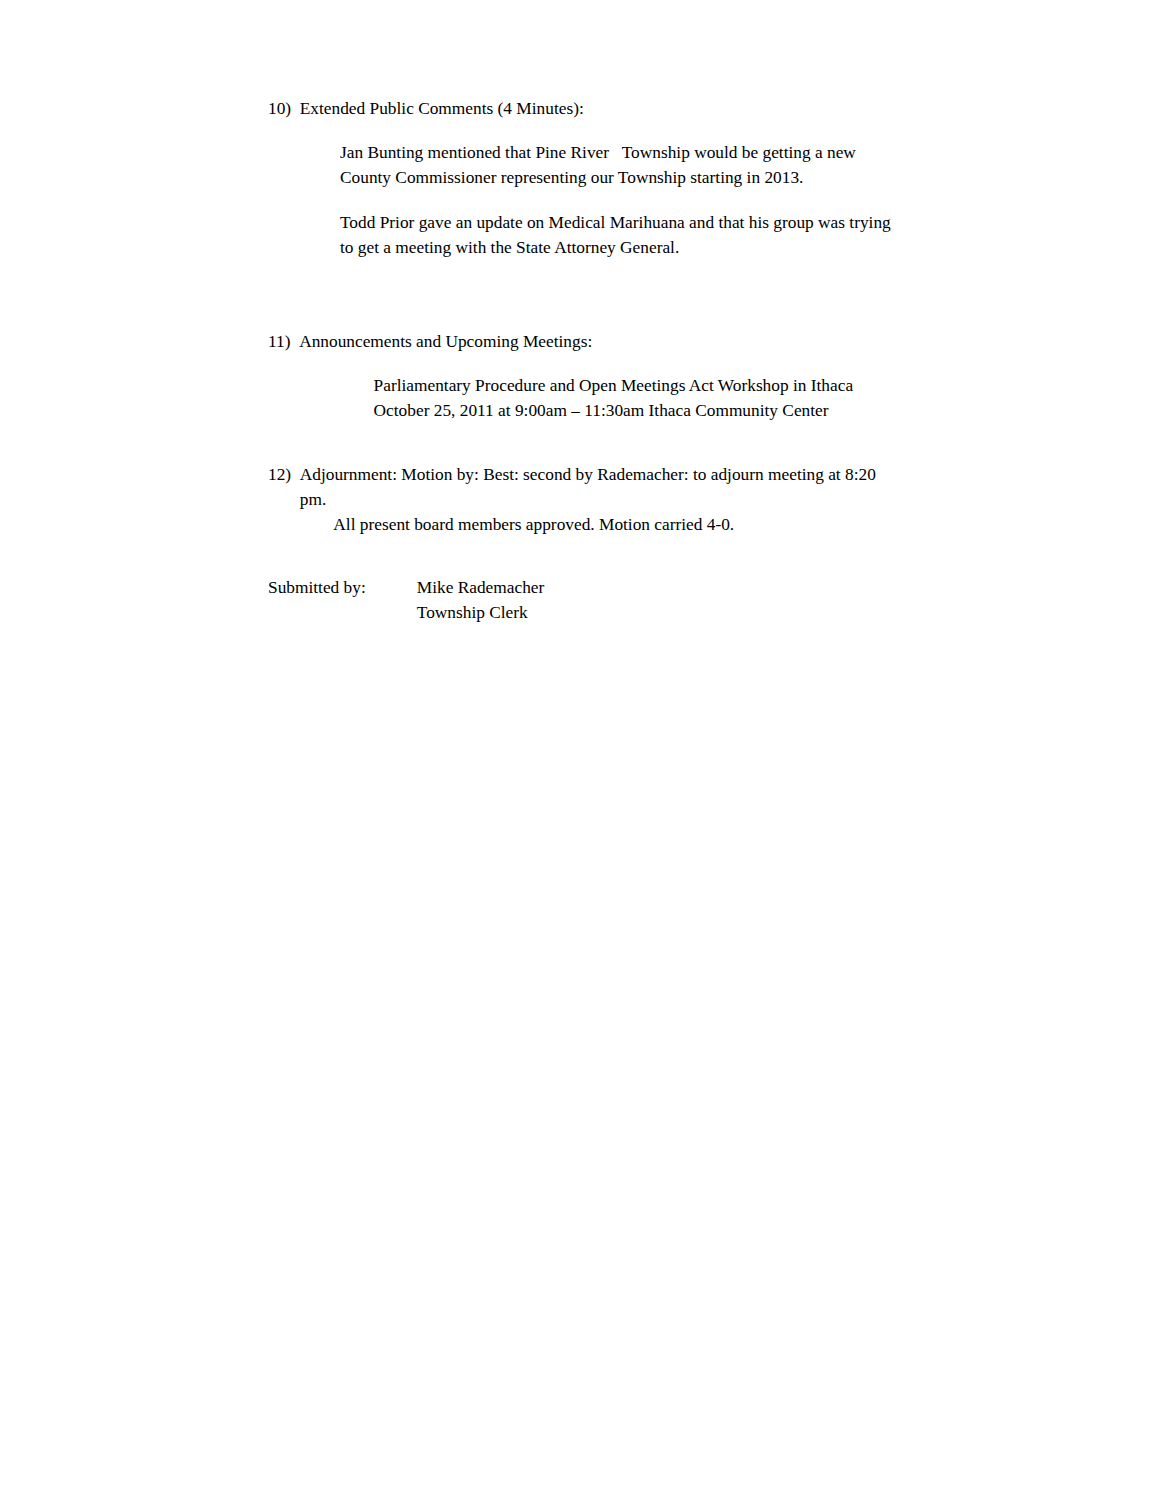10) Extended Public Comments (4 Minutes):
Jan Bunting mentioned that Pine River Township would be getting a new County Commissioner representing our Township starting in 2013.
Todd Prior gave an update on Medical Marihuana and that his group was trying to get a meeting with the State Attorney General.
11) Announcements and Upcoming Meetings:
Parliamentary Procedure and Open Meetings Act Workshop in Ithaca October 25, 2011 at 9:00am – 11:30am Ithaca Community Center
12) Adjournment: Motion by: Best: second by Rademacher: to adjourn meeting at 8:20 pm.
All present board members approved. Motion carried 4-0.
Submitted by:
Mike Rademacher
Township Clerk